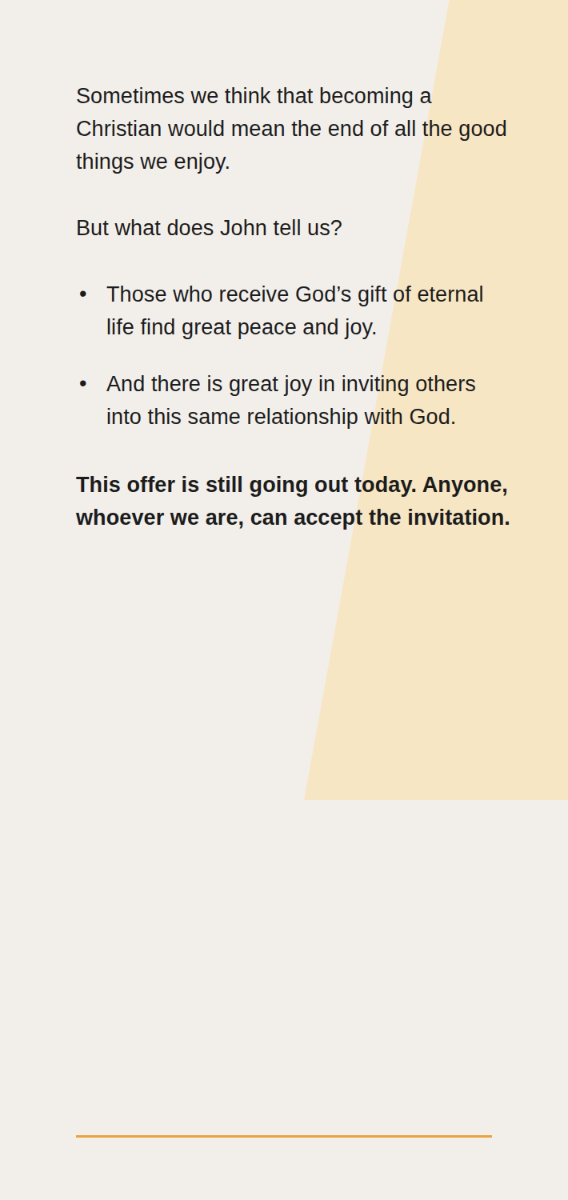Sometimes we think that becoming a Christian would mean the end of all the good things we enjoy.
But what does John tell us?
Those who receive God’s gift of eternal life find great peace and joy.
And there is great joy in inviting others into this same relationship with God.
This offer is still going out today. Anyone, whoever we are, can accept the invitation.